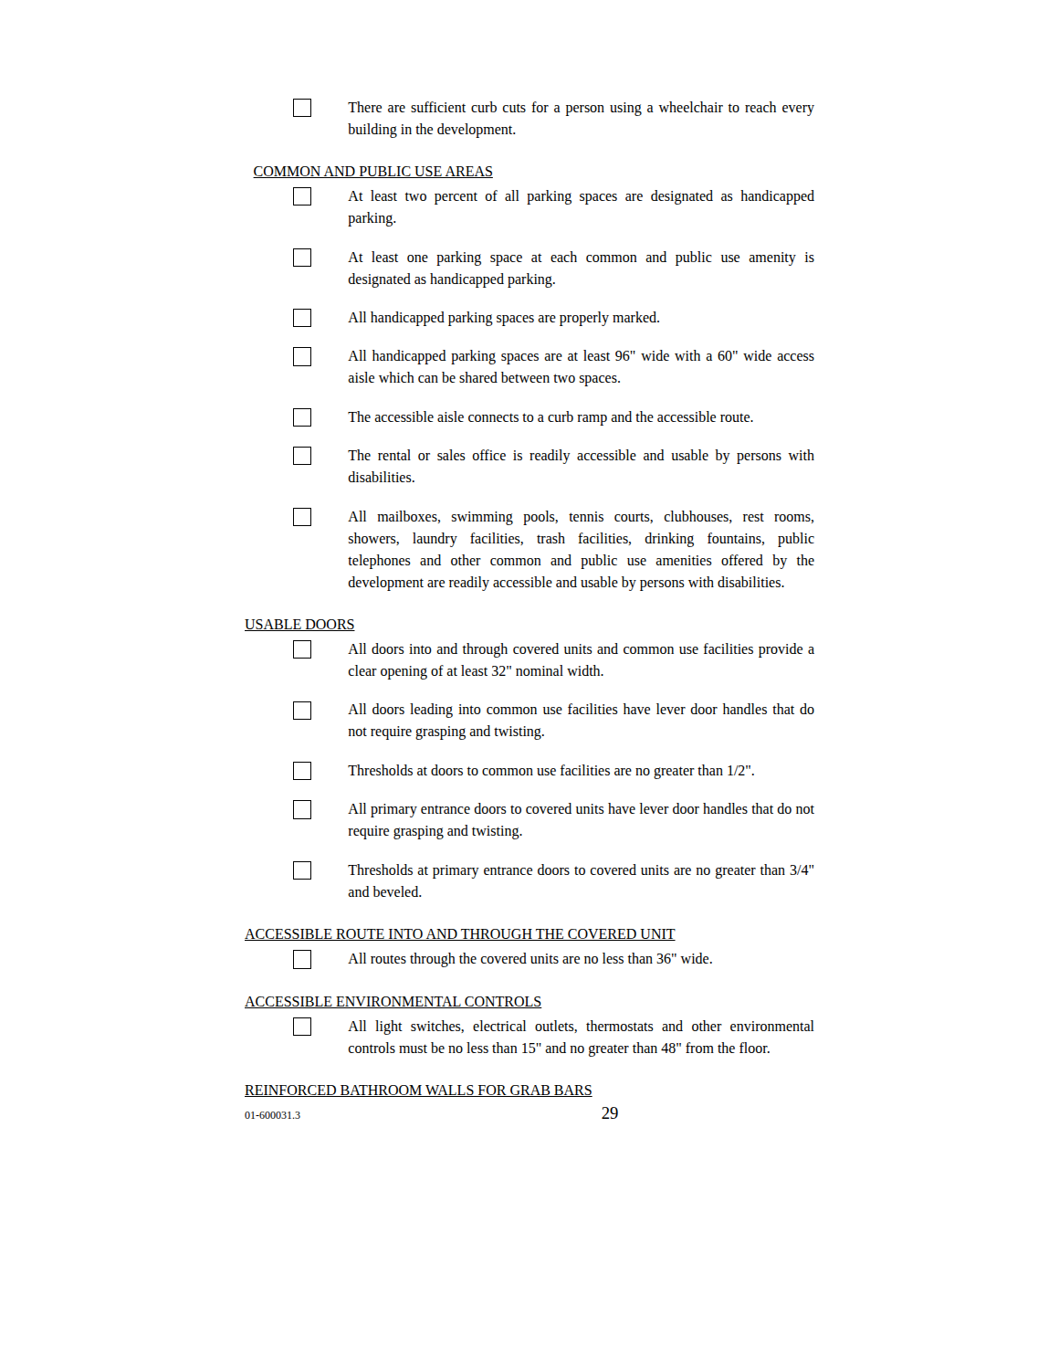There are sufficient curb cuts for a person using a wheelchair to reach every building in the development.
COMMON AND PUBLIC USE AREAS
At least two percent of all parking spaces are designated as handicapped parking.
At least one parking space at each common and public use amenity is designated as handicapped parking.
All handicapped parking spaces are properly marked.
All handicapped parking spaces are at least 96" wide with a 60" wide access aisle which can be shared between two spaces.
The accessible aisle connects to a curb ramp and the accessible route.
The rental or sales office is readily accessible and usable by persons with disabilities.
All mailboxes, swimming pools, tennis courts, clubhouses, rest rooms, showers, laundry facilities, trash facilities, drinking fountains, public telephones and other common and public use amenities offered by the development are readily accessible and usable by persons with disabilities.
USABLE DOORS
All doors into and through covered units and common use facilities provide a clear opening of at least 32" nominal width.
All doors leading into common use facilities have lever door handles that do not require grasping and twisting.
Thresholds at doors to common use facilities are no greater than 1/2".
All primary entrance doors to covered units have lever door handles that do not require grasping and twisting.
Thresholds at primary entrance doors to covered units are no greater than 3/4" and beveled.
ACCESSIBLE ROUTE INTO AND THROUGH THE COVERED UNIT
All routes through the covered units are no less than 36" wide.
ACCESSIBLE ENVIRONMENTAL CONTROLS
All light switches, electrical outlets, thermostats and other environmental controls must be no less than 15" and no greater than 48" from the floor.
REINFORCED BATHROOM WALLS FOR GRAB BARS
01-600031.3
29